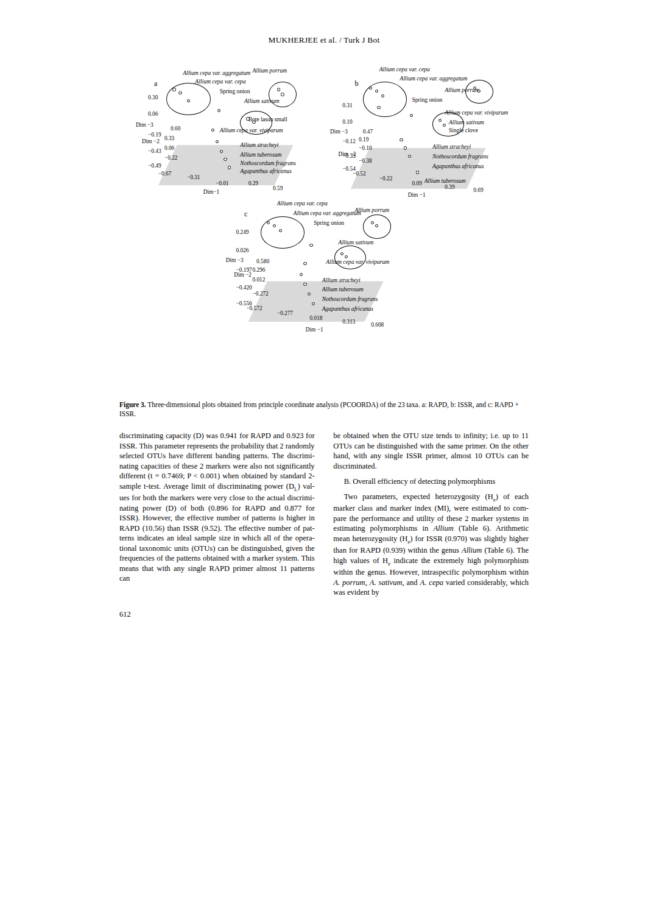MUKHERJEE et al. / Turk J Bot
a
Allium cepa var. aggregatum
Allium cepa var. cepa
Allium porrum
Spring onion
Allium sativum
Bote lasun small
Allium cepa var. viviparum
Allium stracheyi
Allium tuberosum
Nothoscordum fragrans
Agapanthus africanus
0.30
0.06
Dim −3
−0.19
−0.43
−0.49
0.60
0.33
Dim −2
0.06
−0.22
−0.67
−0.31
−0.01
0.29
0.59
Dim−1
b
Allium cepa var. cepa
Allium cepa var. aggregatum
Allium porrum
Spring onion
Allium cepa var. viviparum
Allium sativum
Single clove
Allium stracheyi
Nothoscordum fragrans
Agapanthus africanus
Allium tuberosum
0.31
0.10
Dim −3
−0.12
−0.33
−0.54
0.47
0.19
−0.10
Dim −2
−0.38
−0.52
−0.22
0.09
0.39
0.69
Dim −1
c
Allium cepa var. cepa
Allium cepa var. aggregatum
Allium porrum
Spring onion
Allium sativum
Allium cepa var. viviparum
Allium stracheyi
Allium tuberosum
Nothoscordum fragrans
Agapanthus africanus
0.249
0.026
Dim −3
−0.197
−0.420
−0.556
0.580
0.296
Dim −2
0.012
−0.272
−0.572
−0.277
0.018
0.313
0.608
Dim −1
Figure 3. Three-dimensional plots obtained from principle coordinate analysis (PCOORDA) of the 23 taxa. a: RAPD, b: ISSR, and c: RAPD + ISSR.
discriminating capacity (D) was 0.941 for RAPD and 0.923 for ISSR. This parameter represents the probability that 2 randomly selected OTUs have different banding patterns. The discriminating capacities of these 2 markers were also not significantly different (t = 0.7469; P < 0.001) when obtained by standard 2-sample t-test. Average limit of discriminating power (DL) values for both the markers were very close to the actual discriminating power (D) of both (0.896 for RAPD and 0.877 for ISSR). However, the effective number of patterns is higher in RAPD (10.56) than ISSR (9.52). The effective number of patterns indicates an ideal sample size in which all of the operational taxonomic units (OTUs) can be distinguished, given the frequencies of the patterns obtained with a marker system. This means that with any single RAPD primer almost 11 patterns can
be obtained when the OTU size tends to infinity; i.e. up to 11 OTUs can be distinguished with the same primer. On the other hand, with any single ISSR primer, almost 10 OTUs can be discriminated.
B. Overall efficiency of detecting polymorphisms
Two parameters, expected heterozygosity (He) of each marker class and marker index (MI), were estimated to compare the performance and utility of these 2 marker systems in estimating polymorphisms in Allium (Table 6). Arithmetic mean heterozygosity (He) for ISSR (0.970) was slightly higher than for RAPD (0.939) within the genus Allium (Table 6). The high values of He indicate the extremely high polymorphism within the genus. However, intraspecific polymorphism within A. porrum, A. sativum, and A. cepa varied considerably, which was evident by
612